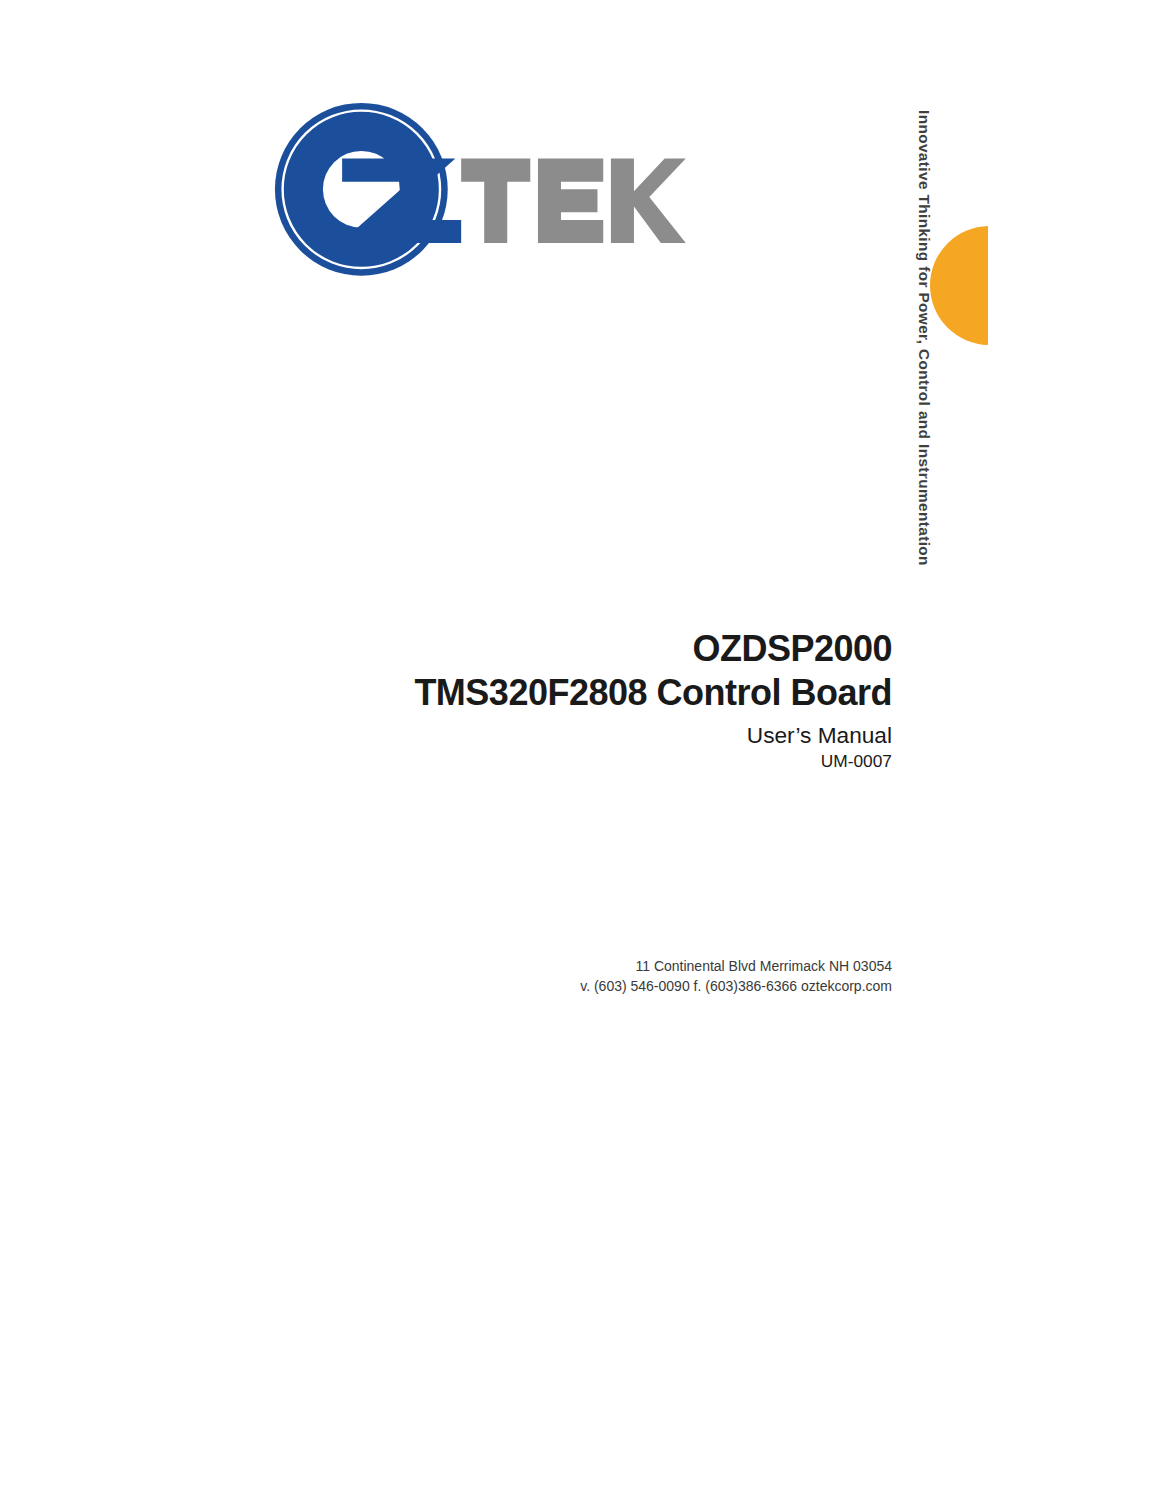OZTEK
Innovative Thinking for Power, Control and Instrumentation
OZDSP2000
TMS320F2808 Control Board
User’s Manual
UM-0007
11 Continental Blvd Merrimack NH 03054
v. (603) 546-0090 f. (603)386-6366 oztekcorp.com